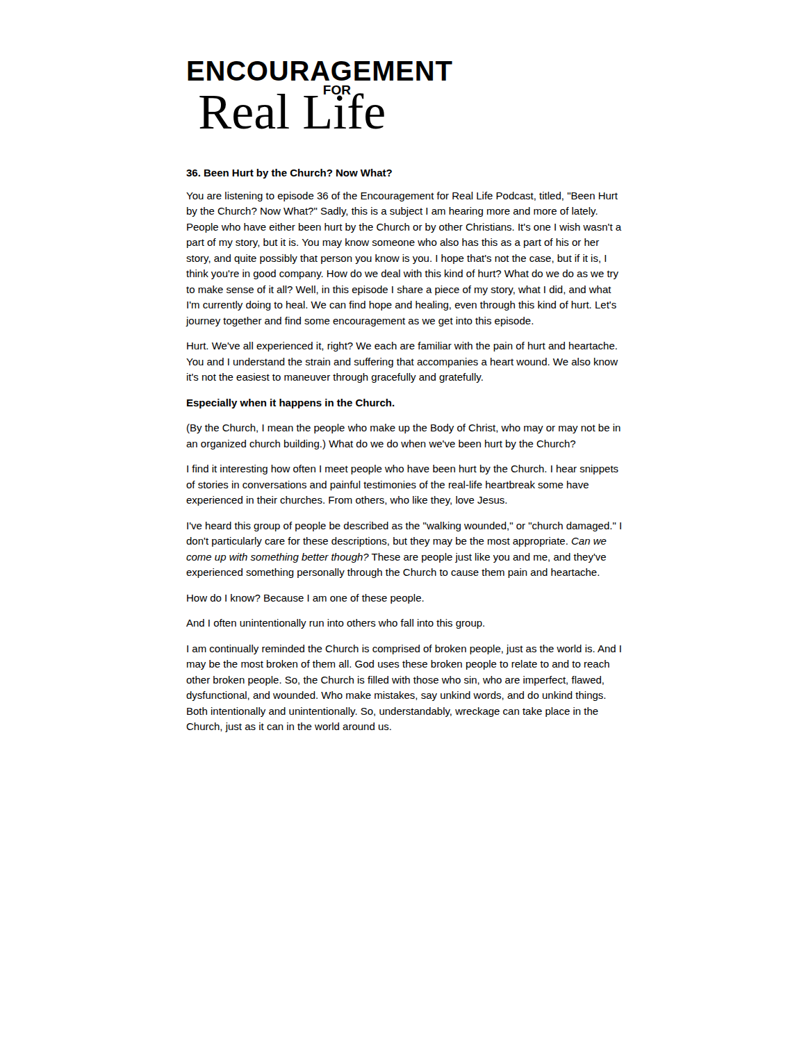Encouragement for Real Life
36. Been Hurt by the Church? Now What?
You are listening to episode 36 of the Encouragement for Real Life Podcast, titled, "Been Hurt by the Church? Now What?" Sadly, this is a subject I am hearing more and more of lately. People who have either been hurt by the Church or by other Christians. It's one I wish wasn't a part of my story, but it is. You may know someone who also has this as a part of his or her story, and quite possibly that person you know is you. I hope that's not the case, but if it is, I think you're in good company. How do we deal with this kind of hurt? What do we do as we try to make sense of it all? Well, in this episode I share a piece of my story, what I did, and what I'm currently doing to heal. We can find hope and healing, even through this kind of hurt. Let's journey together and find some encouragement as we get into this episode.
Hurt. We've all experienced it, right? We each are familiar with the pain of hurt and heartache. You and I understand the strain and suffering that accompanies a heart wound. We also know it's not the easiest to maneuver through gracefully and gratefully.
Especially when it happens in the Church.
(By the Church, I mean the people who make up the Body of Christ, who may or may not be in an organized church building.) What do we do when we've been hurt by the Church?
I find it interesting how often I meet people who have been hurt by the Church. I hear snippets of stories in conversations and painful testimonies of the real-life heartbreak some have experienced in their churches. From others, who like they, love Jesus.
I've heard this group of people be described as the "walking wounded," or "church damaged." I don't particularly care for these descriptions, but they may be the most appropriate. Can we come up with something better though? These are people just like you and me, and they've experienced something personally through the Church to cause them pain and heartache.
How do I know? Because I am one of these people.
And I often unintentionally run into others who fall into this group.
I am continually reminded the Church is comprised of broken people, just as the world is. And I may be the most broken of them all. God uses these broken people to relate to and to reach other broken people. So, the Church is filled with those who sin, who are imperfect, flawed, dysfunctional, and wounded. Who make mistakes, say unkind words, and do unkind things. Both intentionally and unintentionally. So, understandably, wreckage can take place in the Church, just as it can in the world around us.